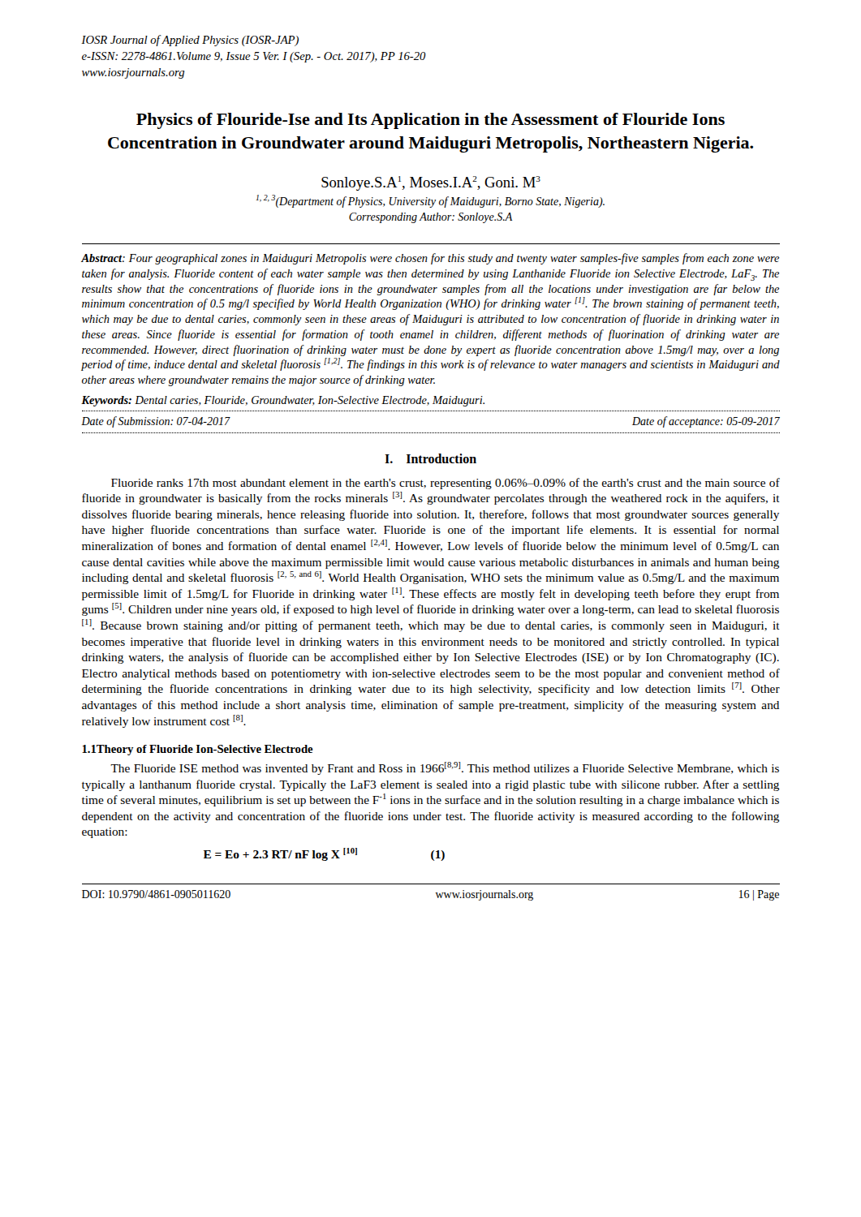IOSR Journal of Applied Physics (IOSR-JAP)
e-ISSN: 2278-4861.Volume 9, Issue 5 Ver. I (Sep. - Oct. 2017), PP 16-20
www.iosrjournals.org
Physics of Flouride-Ise and Its Application in the Assessment of Flouride Ions Concentration in Groundwater around Maiduguri Metropolis, Northeastern Nigeria.
Sonloye.S.A1, Moses.I.A2, Goni. M3
1, 2, 3(Department of Physics, University of Maiduguri, Borno State, Nigeria).
Corresponding Author: Sonloye.S.A
Abstract: Four geographical zones in Maiduguri Metropolis were chosen for this study and twenty water samples-five samples from each zone were taken for analysis. Fluoride content of each water sample was then determined by using Lanthanide Fluoride ion Selective Electrode, LaF3. The results show that the concentrations of fluoride ions in the groundwater samples from all the locations under investigation are far below the minimum concentration of 0.5 mg/l specified by World Health Organization (WHO) for drinking water [1]. The brown staining of permanent teeth, which may be due to dental caries, commonly seen in these areas of Maiduguri is attributed to low concentration of fluoride in drinking water in these areas. Since fluoride is essential for formation of tooth enamel in children, different methods of fluorination of drinking water are recommended. However, direct fluorination of drinking water must be done by expert as fluoride concentration above 1.5mg/l may, over a long period of time, induce dental and skeletal fluorosis [1,2]. The findings in this work is of relevance to water managers and scientists in Maiduguri and other areas where groundwater remains the major source of drinking water.
Keywords: Dental caries, Flouride, Groundwater, Ion-Selective Electrode, Maiduguri.
Date of Submission: 07-04-2017 Date of acceptance: 05-09-2017
I. Introduction
Fluoride ranks 17th most abundant element in the earth's crust, representing 0.06%–0.09% of the earth's crust and the main source of fluoride in groundwater is basically from the rocks minerals [3]. As groundwater percolates through the weathered rock in the aquifers, it dissolves fluoride bearing minerals, hence releasing fluoride into solution. It, therefore, follows that most groundwater sources generally have higher fluoride concentrations than surface water. Fluoride is one of the important life elements. It is essential for normal mineralization of bones and formation of dental enamel [2,4]. However, Low levels of fluoride below the minimum level of 0.5mg/L can cause dental cavities while above the maximum permissible limit would cause various metabolic disturbances in animals and human being including dental and skeletal fluorosis [2, 5, and 6]. World Health Organisation, WHO sets the minimum value as 0.5mg/L and the maximum permissible limit of 1.5mg/L for Fluoride in drinking water [1]. These effects are mostly felt in developing teeth before they erupt from gums [5]. Children under nine years old, if exposed to high level of fluoride in drinking water over a long-term, can lead to skeletal fluorosis [1]. Because brown staining and/or pitting of permanent teeth, which may be due to dental caries, is commonly seen in Maiduguri, it becomes imperative that fluoride level in drinking waters in this environment needs to be monitored and strictly controlled. In typical drinking waters, the analysis of fluoride can be accomplished either by Ion Selective Electrodes (ISE) or by Ion Chromatography (IC). Electro analytical methods based on potentiometry with ion-selective electrodes seem to be the most popular and convenient method of determining the fluoride concentrations in drinking water due to its high selectivity, specificity and low detection limits [7]. Other advantages of this method include a short analysis time, elimination of sample pre-treatment, simplicity of the measuring system and relatively low instrument cost [8].
1.1Theory of Fluoride Ion-Selective Electrode
The Fluoride ISE method was invented by Frant and Ross in 1966[8,9]. This method utilizes a Fluoride Selective Membrane, which is typically a lanthanum fluoride crystal. Typically the LaF3 element is sealed into a rigid plastic tube with silicone rubber. After a settling time of several minutes, equilibrium is set up between the F-1 ions in the surface and in the solution resulting in a charge imbalance which is dependent on the activity and concentration of the fluoride ions under test. The fluoride activity is measured according to the following equation:
E = Eo + 2.3 RT/ nF log X [10](1)
DOI: 10.9790/4861-0905011620 www.iosrjournals.org 16 | Page